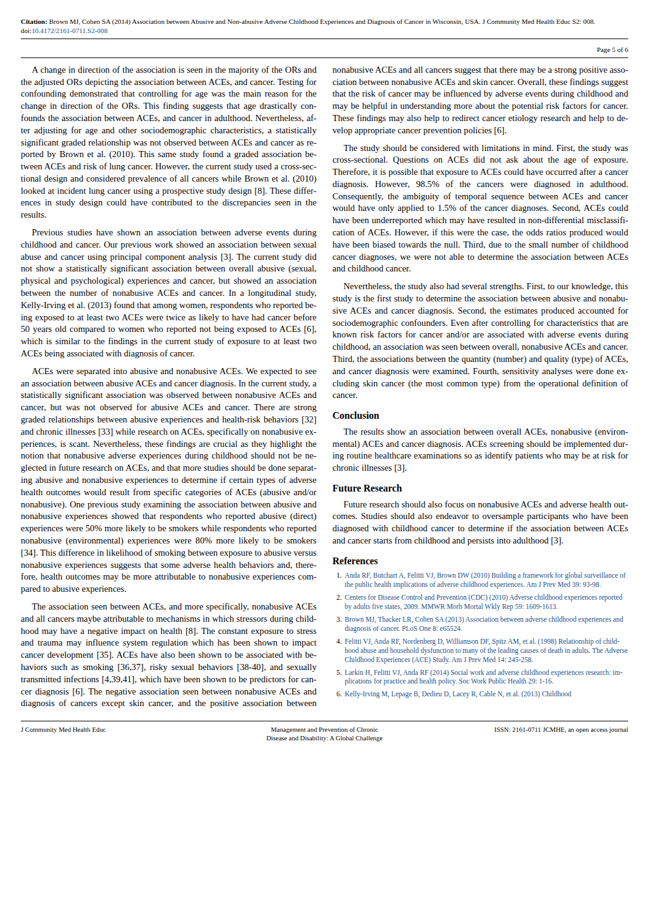Citation: Brown MJ, Cohen SA (2014) Association between Abusive and Non-abusive Adverse Childhood Experiences and Diagnosis of Cancer in Wisconsin, USA. J Community Med Health Educ S2: 008. doi:10.4172/2161-0711.S2-008
Page 5 of 6
A change in direction of the association is seen in the majority of the ORs and the adjusted ORs depicting the association between ACEs, and cancer. Testing for confounding demonstrated that controlling for age was the main reason for the change in direction of the ORs. This finding suggests that age drastically confounds the association between ACEs, and cancer in adulthood. Nevertheless, after adjusting for age and other sociodemographic characteristics, a statistically significant graded relationship was not observed between ACEs and cancer as reported by Brown et al. (2010). This same study found a graded association between ACEs and risk of lung cancer. However, the current study used a cross-sectional design and considered prevalence of all cancers while Brown et al. (2010) looked at incident lung cancer using a prospective study design [8]. These differences in study design could have contributed to the discrepancies seen in the results.
Previous studies have shown an association between adverse events during childhood and cancer. Our previous work showed an association between sexual abuse and cancer using principal component analysis [3]. The current study did not show a statistically significant association between overall abusive (sexual, physical and psychological) experiences and cancer, but showed an association between the number of nonabusive ACEs and cancer. In a longitudinal study, Kelly-Irving et al. (2013) found that among women, respondents who reported being exposed to at least two ACEs were twice as likely to have had cancer before 50 years old compared to women who reported not being exposed to ACEs [6], which is similar to the findings in the current study of exposure to at least two ACEs being associated with diagnosis of cancer.
ACEs were separated into abusive and nonabusive ACEs. We expected to see an association between abusive ACEs and cancer diagnosis. In the current study, a statistically significant association was observed between nonabusive ACEs and cancer, but was not observed for abusive ACEs and cancer. There are strong graded relationships between abusive experiences and health-risk behaviors [32] and chronic illnesses [33] while research on ACEs, specifically on nonabusive experiences, is scant. Nevertheless, these findings are crucial as they highlight the notion that nonabusive adverse experiences during childhood should not be neglected in future research on ACEs, and that more studies should be done separating abusive and nonabusive experiences to determine if certain types of adverse health outcomes would result from specific categories of ACEs (abusive and/or nonabusive). One previous study examining the association between abusive and nonabusive experiences showed that respondents who reported abusive (direct) experiences were 50% more likely to be smokers while respondents who reported nonabusive (environmental) experiences were 80% more likely to be smokers [34]. This difference in likelihood of smoking between exposure to abusive versus nonabusive experiences suggests that some adverse health behaviors and, therefore, health outcomes may be more attributable to nonabusive experiences compared to abusive experiences.
The association seen between ACEs, and more specifically, nonabusive ACEs and all cancers maybe attributable to mechanisms in which stressors during childhood may have a negative impact on health [8]. The constant exposure to stress and trauma may influence system regulation which has been shown to impact cancer development [35]. ACEs have also been shown to be associated with behaviors such as smoking [36,37], risky sexual behaviors [38-40], and sexually transmitted infections [4,39,41], which have been shown to be predictors for cancer diagnosis [6]. The negative association seen between nonabusive ACEs and diagnosis of cancers except skin cancer, and the positive association between nonabusive ACEs and all cancers suggest that there may be a strong positive association between nonabusive ACEs and skin cancer. Overall, these findings suggest that the risk of cancer may be influenced by adverse events during childhood and may be helpful in understanding more about the potential risk factors for cancer. These findings may also help to redirect cancer etiology research and help to develop appropriate cancer prevention policies [6].
The study should be considered with limitations in mind. First, the study was cross-sectional. Questions on ACEs did not ask about the age of exposure. Therefore, it is possible that exposure to ACEs could have occurred after a cancer diagnosis. However, 98.5% of the cancers were diagnosed in adulthood. Consequently, the ambiguity of temporal sequence between ACEs and cancer would have only applied to 1.5% of the cancer diagnoses. Second, ACEs could have been underreported which may have resulted in non-differential misclassification of ACEs. However, if this were the case, the odds ratios produced would have been biased towards the null. Third, due to the small number of childhood cancer diagnoses, we were not able to determine the association between ACEs and childhood cancer.
Nevertheless, the study also had several strengths. First, to our knowledge, this study is the first study to determine the association between abusive and nonabusive ACEs and cancer diagnosis. Second, the estimates produced accounted for sociodemographic confounders. Even after controlling for characteristics that are known risk factors for cancer and/or are associated with adverse events during childhood, an association was seen between overall, nonabusive ACEs and cancer. Third, the associations between the quantity (number) and quality (type) of ACEs, and cancer diagnosis were examined. Fourth, sensitivity analyses were done excluding skin cancer (the most common type) from the operational definition of cancer.
Conclusion
The results show an association between overall ACEs, nonabusive (environmental) ACEs and cancer diagnosis. ACEs screening should be implemented during routine healthcare examinations so as identify patients who may be at risk for chronic illnesses [3].
Future Research
Future research should also focus on nonabusive ACEs and adverse health outcomes. Studies should also endeavor to oversample participants who have been diagnosed with childhood cancer to determine if the association between ACEs and cancer starts from childhood and persists into adulthood [3].
References
Anda RF, Butchart A, Felitti VJ, Brown DW (2010) Building a framework for global surveillance of the public health implications of adverse childhood experiences. Am J Prev Med 39: 93-98.
Centers for Disease Control and Prevention (CDC) (2010) Adverse childhood experiences reported by adults five states, 2009. MMWR Morb Mortal Wkly Rep 59: 1609-1613.
Brown MJ, Thacker LR, Cohen SA (2013) Association between adverse childhood experiences and diagnosis of cancer. PLoS One 8: e65524.
Felitti VJ, Anda RF, Nordenberg D, Williamson DF, Spitz AM, et al. (1998) Relationship of childhood abuse and household dysfunction to many of the leading causes of death in adults. The Adverse Childhood Experiences (ACE) Study. Am J Prev Med 14: 245-258.
Larkin H, Felitti VJ, Anda RF (2014) Social work and adverse childhood experiences research: implications for practice and health policy. Soc Work Public Health 29: 1-16.
Kelly-Irving M, Lepage B, Dedieu D, Lacey R, Cable N, et al. (2013) Childhood
J Community Med Health Educ
Management and Prevention of Chronic
Disease and Disability: A Global Challenge
ISSN: 2161-0711 JCMHE, an open access journal